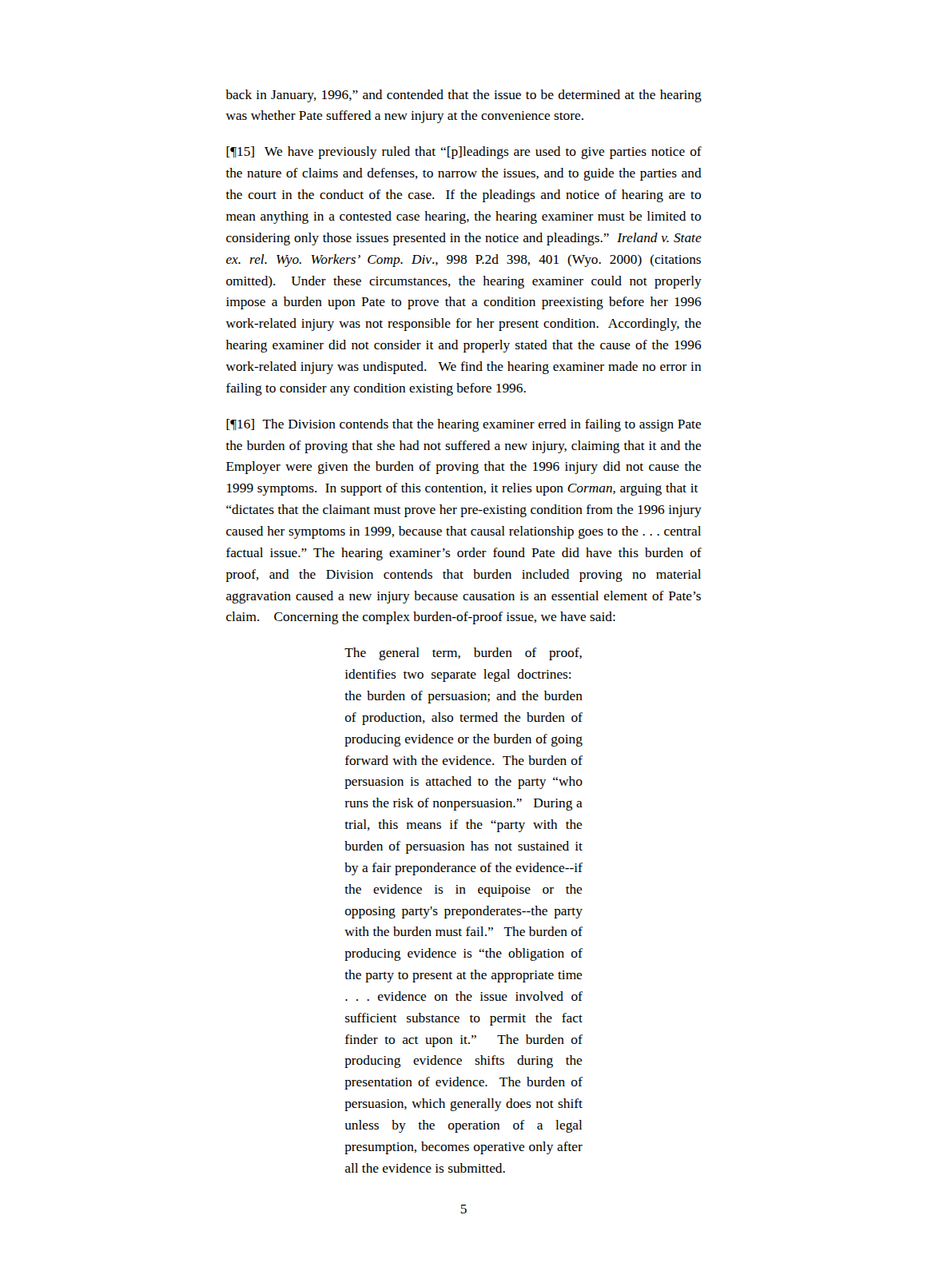back in January, 1996,” and contended that the issue to be determined at the hearing was whether Pate suffered a new injury at the convenience store.
[¶15] We have previously ruled that “[p]leadings are used to give parties notice of the nature of claims and defenses, to narrow the issues, and to guide the parties and the court in the conduct of the case. If the pleadings and notice of hearing are to mean anything in a contested case hearing, the hearing examiner must be limited to considering only those issues presented in the notice and pleadings.” Ireland v. State ex. rel. Wyo. Workers’ Comp. Div., 998 P.2d 398, 401 (Wyo. 2000) (citations omitted). Under these circumstances, the hearing examiner could not properly impose a burden upon Pate to prove that a condition preexisting before her 1996 work-related injury was not responsible for her present condition. Accordingly, the hearing examiner did not consider it and properly stated that the cause of the 1996 work-related injury was undisputed. We find the hearing examiner made no error in failing to consider any condition existing before 1996.
[¶16] The Division contends that the hearing examiner erred in failing to assign Pate the burden of proving that she had not suffered a new injury, claiming that it and the Employer were given the burden of proving that the 1996 injury did not cause the 1999 symptoms. In support of this contention, it relies upon Corman, arguing that it “dictates that the claimant must prove her pre-existing condition from the 1996 injury caused her symptoms in 1999, because that causal relationship goes to the . . . central factual issue.” The hearing examiner’s order found Pate did have this burden of proof, and the Division contends that burden included proving no material aggravation caused a new injury because causation is an essential element of Pate’s claim. Concerning the complex burden-of-proof issue, we have said:
The general term, burden of proof, identifies two separate legal doctrines: the burden of persuasion; and the burden of production, also termed the burden of producing evidence or the burden of going forward with the evidence. The burden of persuasion is attached to the party “who runs the risk of nonpersuasion.” During a trial, this means if the “party with the burden of persuasion has not sustained it by a fair preponderance of the evidence--if the evidence is in equipoise or the opposing party's preponderates--the party with the burden must fail.” The burden of producing evidence is “the obligation of the party to present at the appropriate time . . . evidence on the issue involved of sufficient substance to permit the fact finder to act upon it.” The burden of producing evidence shifts during the presentation of evidence. The burden of persuasion, which generally does not shift unless by the operation of a legal presumption, becomes operative only after all the evidence is submitted.
5